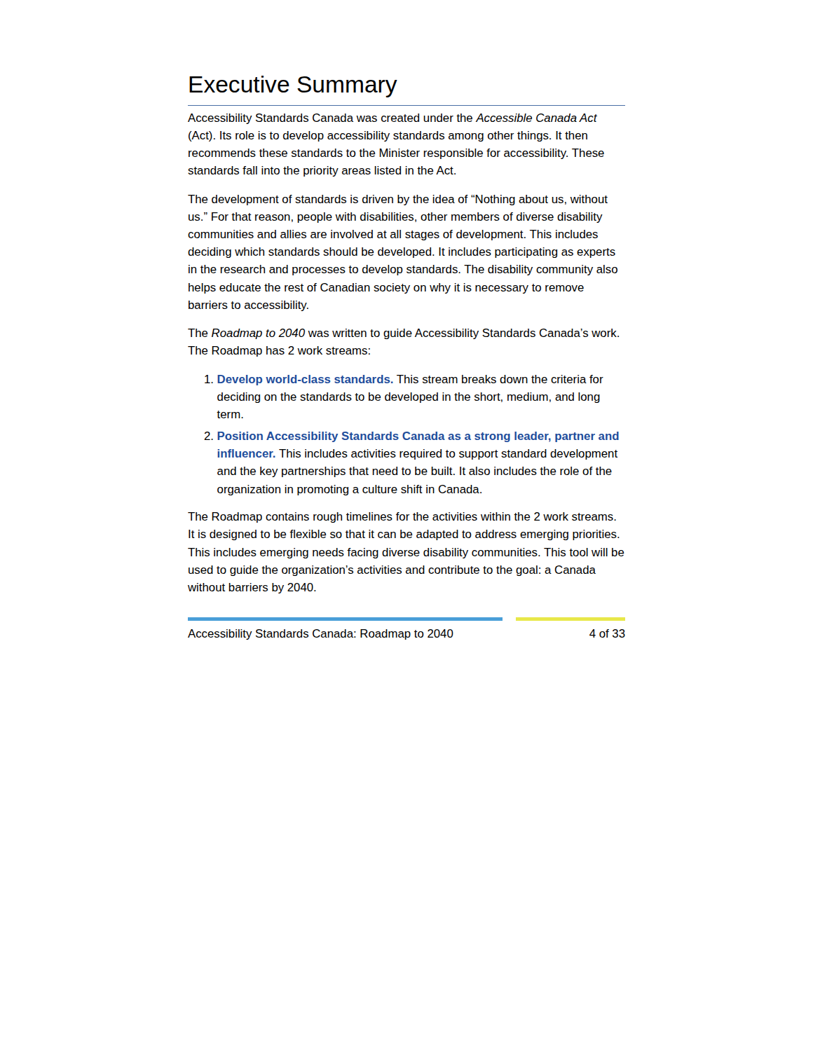Executive Summary
Accessibility Standards Canada was created under the Accessible Canada Act (Act). Its role is to develop accessibility standards among other things. It then recommends these standards to the Minister responsible for accessibility. These standards fall into the priority areas listed in the Act.
The development of standards is driven by the idea of “Nothing about us, without us.” For that reason, people with disabilities, other members of diverse disability communities and allies are involved at all stages of development. This includes deciding which standards should be developed. It includes participating as experts in the research and processes to develop standards. The disability community also helps educate the rest of Canadian society on why it is necessary to remove barriers to accessibility.
The Roadmap to 2040 was written to guide Accessibility Standards Canada’s work. The Roadmap has 2 work streams:
Develop world-class standards. This stream breaks down the criteria for deciding on the standards to be developed in the short, medium, and long term.
Position Accessibility Standards Canada as a strong leader, partner and influencer. This includes activities required to support standard development and the key partnerships that need to be built. It also includes the role of the organization in promoting a culture shift in Canada.
The Roadmap contains rough timelines for the activities within the 2 work streams. It is designed to be flexible so that it can be adapted to address emerging priorities. This includes emerging needs facing diverse disability communities. This tool will be used to guide the organization’s activities and contribute to the goal: a Canada without barriers by 2040.
Accessibility Standards Canada: Roadmap to 2040 4 of 33